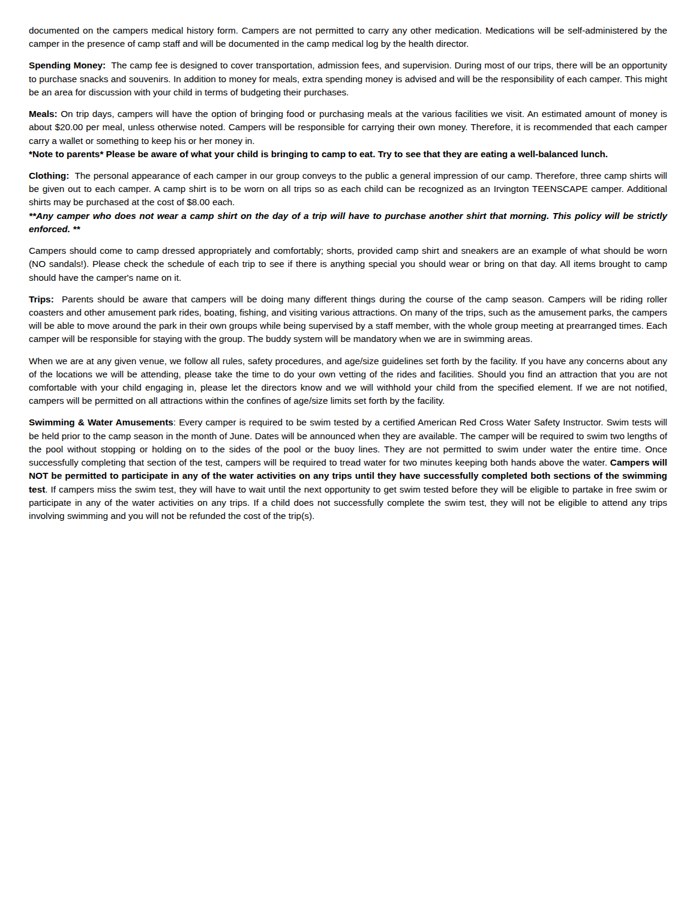documented on the campers medical history form. Campers are not permitted to carry any other medication. Medications will be self-administered by the camper in the presence of camp staff and will be documented in the camp medical log by the health director.
Spending Money: The camp fee is designed to cover transportation, admission fees, and supervision. During most of our trips, there will be an opportunity to purchase snacks and souvenirs. In addition to money for meals, extra spending money is advised and will be the responsibility of each camper. This might be an area for discussion with your child in terms of budgeting their purchases.
Meals: On trip days, campers will have the option of bringing food or purchasing meals at the various facilities we visit. An estimated amount of money is about $20.00 per meal, unless otherwise noted. Campers will be responsible for carrying their own money. Therefore, it is recommended that each camper carry a wallet or something to keep his or her money in.
*Note to parents* Please be aware of what your child is bringing to camp to eat. Try to see that they are eating a well-balanced lunch.
Clothing: The personal appearance of each camper in our group conveys to the public a general impression of our camp. Therefore, three camp shirts will be given out to each camper. A camp shirt is to be worn on all trips so as each child can be recognized as an Irvington TEENSCAPE camper. Additional shirts may be purchased at the cost of $8.00 each.
**Any camper who does not wear a camp shirt on the day of a trip will have to purchase another shirt that morning. This policy will be strictly enforced. **
Campers should come to camp dressed appropriately and comfortably; shorts, provided camp shirt and sneakers are an example of what should be worn (NO sandals!). Please check the schedule of each trip to see if there is anything special you should wear or bring on that day. All items brought to camp should have the camper's name on it.
Trips: Parents should be aware that campers will be doing many different things during the course of the camp season. Campers will be riding roller coasters and other amusement park rides, boating, fishing, and visiting various attractions. On many of the trips, such as the amusement parks, the campers will be able to move around the park in their own groups while being supervised by a staff member, with the whole group meeting at prearranged times. Each camper will be responsible for staying with the group. The buddy system will be mandatory when we are in swimming areas.
When we are at any given venue, we follow all rules, safety procedures, and age/size guidelines set forth by the facility. If you have any concerns about any of the locations we will be attending, please take the time to do your own vetting of the rides and facilities. Should you find an attraction that you are not comfortable with your child engaging in, please let the directors know and we will withhold your child from the specified element. If we are not notified, campers will be permitted on all attractions within the confines of age/size limits set forth by the facility.
Swimming & Water Amusements: Every camper is required to be swim tested by a certified American Red Cross Water Safety Instructor. Swim tests will be held prior to the camp season in the month of June. Dates will be announced when they are available. The camper will be required to swim two lengths of the pool without stopping or holding on to the sides of the pool or the buoy lines. They are not permitted to swim under water the entire time. Once successfully completing that section of the test, campers will be required to tread water for two minutes keeping both hands above the water. Campers will NOT be permitted to participate in any of the water activities on any trips until they have successfully completed both sections of the swimming test. If campers miss the swim test, they will have to wait until the next opportunity to get swim tested before they will be eligible to partake in free swim or participate in any of the water activities on any trips. If a child does not successfully complete the swim test, they will not be eligible to attend any trips involving swimming and you will not be refunded the cost of the trip(s).